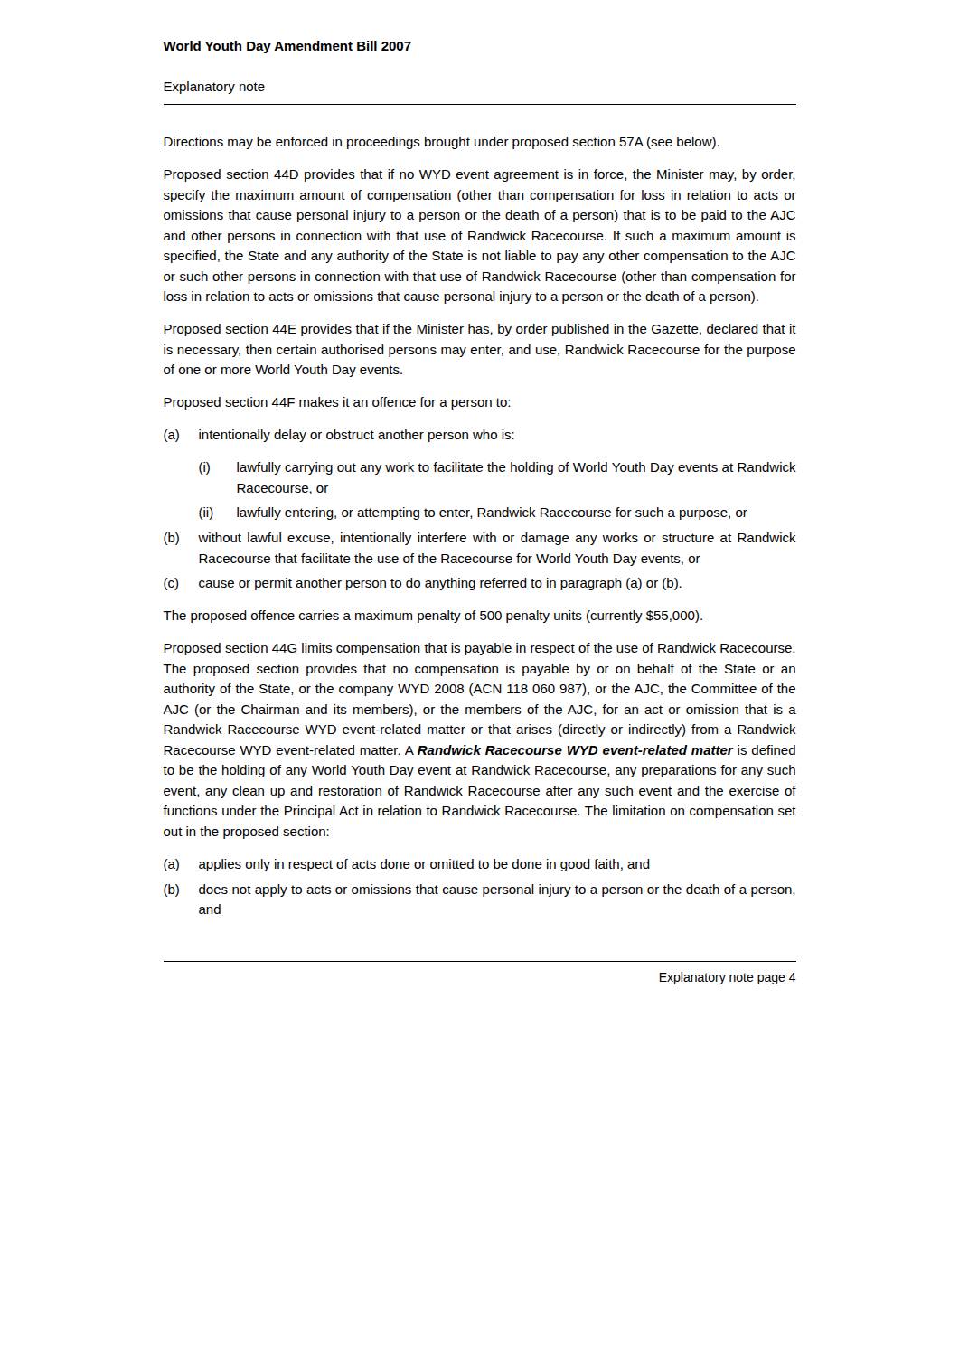World Youth Day Amendment Bill 2007
Explanatory note
Directions may be enforced in proceedings brought under proposed section 57A (see below).
Proposed section 44D provides that if no WYD event agreement is in force, the Minister may, by order, specify the maximum amount of compensation (other than compensation for loss in relation to acts or omissions that cause personal injury to a person or the death of a person) that is to be paid to the AJC and other persons in connection with that use of Randwick Racecourse. If such a maximum amount is specified, the State and any authority of the State is not liable to pay any other compensation to the AJC or such other persons in connection with that use of Randwick Racecourse (other than compensation for loss in relation to acts or omissions that cause personal injury to a person or the death of a person).
Proposed section 44E provides that if the Minister has, by order published in the Gazette, declared that it is necessary, then certain authorised persons may enter, and use, Randwick Racecourse for the purpose of one or more World Youth Day events.
Proposed section 44F makes it an offence for a person to:
(a) intentionally delay or obstruct another person who is:
(i) lawfully carrying out any work to facilitate the holding of World Youth Day events at Randwick Racecourse, or
(ii) lawfully entering, or attempting to enter, Randwick Racecourse for such a purpose, or
(b) without lawful excuse, intentionally interfere with or damage any works or structure at Randwick Racecourse that facilitate the use of the Racecourse for World Youth Day events, or
(c) cause or permit another person to do anything referred to in paragraph (a) or (b).
The proposed offence carries a maximum penalty of 500 penalty units (currently $55,000).
Proposed section 44G limits compensation that is payable in respect of the use of Randwick Racecourse. The proposed section provides that no compensation is payable by or on behalf of the State or an authority of the State, or the company WYD 2008 (ACN 118 060 987), or the AJC, the Committee of the AJC (or the Chairman and its members), or the members of the AJC, for an act or omission that is a Randwick Racecourse WYD event-related matter or that arises (directly or indirectly) from a Randwick Racecourse WYD event-related matter. A Randwick Racecourse WYD event-related matter is defined to be the holding of any World Youth Day event at Randwick Racecourse, any preparations for any such event, any clean up and restoration of Randwick Racecourse after any such event and the exercise of functions under the Principal Act in relation to Randwick Racecourse. The limitation on compensation set out in the proposed section:
(a) applies only in respect of acts done or omitted to be done in good faith, and
(b) does not apply to acts or omissions that cause personal injury to a person or the death of a person, and
Explanatory note page 4